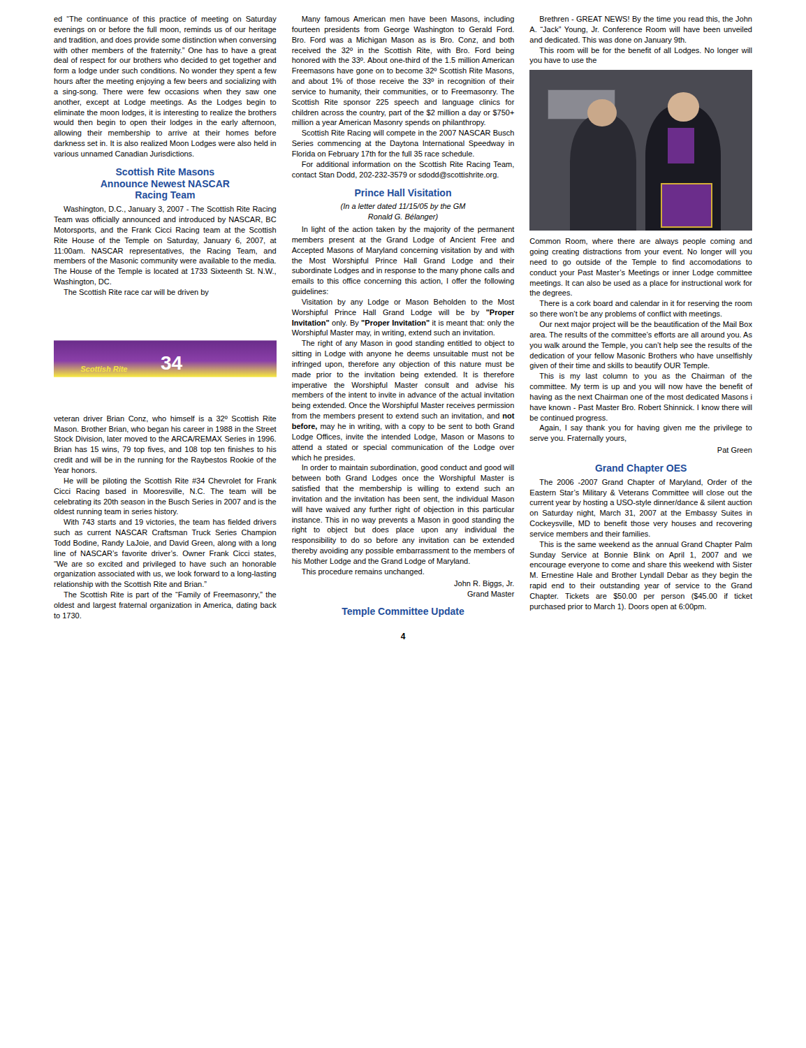ed “The continuance of this practice of meeting on Saturday evenings on or before the full moon, reminds us of our heritage and tradition, and does provide some distinction when conversing with other members of the fraternity.” One has to have a great deal of respect for our brothers who decided to get together and form a lodge under such conditions. No wonder they spent a few hours after the meeting enjoying a few beers and socializing with a sing-song. There were few occasions when they saw one another, except at Lodge meetings. As the Lodges begin to eliminate the moon lodges, it is interesting to realize the brothers would then begin to open their lodges in the early afternoon, allowing their membership to arrive at their homes before darkness set in. It is also realized Moon Lodges were also held in various unnamed Canadian Jurisdictions.
Scottish Rite Masons
Announce Newest NASCAR
Racing Team
Washington, D.C., January 3, 2007 - The Scottish Rite Racing Team was officially announced and introduced by NASCAR, BC Motorsports, and the Frank Cicci Racing team at the Scottish Rite House of the Temple on Saturday, January 6, 2007, at 11:00am. NASCAR representatives, the Racing Team, and members of the Masonic community were available to the media. The House of the Temple is located at 1733 Sixteenth St. N.W., Washington, DC.
The Scottish Rite race car will be driven by
veteran driver Brian Conz, who himself is a 32º Scottish Rite Mason. Brother Brian, who began his career in 1988 in the Street Stock Division, later moved to the ARCA/REMAX Series in 1996. Brian has 15 wins, 79 top fives, and 108 top ten finishes to his credit and will be in the running for the Raybestos Rookie of the Year honors.
He will be piloting the Scottish Rite #34 Chevrolet for Frank Cicci Racing based in Mooresville, N.C. The team will be celebrating its 20th season in the Busch Series in 2007 and is the oldest running team in series history.
With 743 starts and 19 victories, the team has fielded drivers such as current NASCAR Craftsman Truck Series Champion Todd Bodine, Randy LaJoie, and David Green, along with a long line of NASCAR’s favorite driver’s. Owner Frank Cicci states, “We are so excited and privileged to have such an honorable organization associated with us, we look forward to a long-lasting relationship with the Scottish Rite and Brian.”
The Scottish Rite is part of the “Family of Freemasonry,” the oldest and largest fraternal organization in America, dating back to 1730.
Many famous American men have been Masons, including fourteen presidents from George Washington to Gerald Ford. Bro. Ford was a Michigan Mason as is Bro. Conz, and both received the 32º in the Scottish Rite, with Bro. Ford being honored with the 33º. About one-third of the 1.5 million American Freemasons have gone on to become 32º Scottish Rite Masons, and about 1% of those receive the 33º in recognition of their service to humanity, their communities, or to Freemasonry. The Scottish Rite sponsor 225 speech and language clinics for children across the country, part of the $2 million a day or $750+ million a year American Masonry spends on philanthropy.
Scottish Rite Racing will compete in the 2007 NASCAR Busch Series commencing at the Daytona International Speedway in Florida on February 17th for the full 35 race schedule.
For additional information on the Scottish Rite Racing Team, contact Stan Dodd, 202-232-3579 or sdodd@scottishrite.org.
Prince Hall Visitation
(In a letter dated 11/15/05 by the GM
Ronald G. Bélanger)
In light of the action taken by the majority of the permanent members present at the Grand Lodge of Ancient Free and Accepted Masons of Maryland concerning visitation by and with the Most Worshipful Prince Hall Grand Lodge and their subordinate Lodges and in response to the many phone calls and emails to this office concerning this action, I offer the following guidelines:
Visitation by any Lodge or Mason Beholden to the Most Worshipful Prince Hall Grand Lodge will be by "Proper Invitation" only. By "Proper Invitation" it is meant that: only the Worshipful Master may, in writing, extend such an invitation.
The right of any Mason in good standing entitled to object to sitting in Lodge with anyone he deems unsuitable must not be infringed upon, therefore any objection of this nature must be made prior to the invitation being extended. It is therefore imperative the Worshipful Master consult and advise his members of the intent to invite in advance of the actual invitation being extended. Once the Worshipful Master receives permission from the members present to extend such an invitation, and not before, may he in writing, with a copy to be sent to both Grand Lodge Offices, invite the intended Lodge, Mason or Masons to attend a stated or special communication of the Lodge over which he presides.
In order to maintain subordination, good conduct and good will between both Grand Lodges once the Worshipful Master is satisfied that the membership is willing to extend such an invitation and the invitation has been sent, the individual Mason will have waived any further right of objection in this particular instance. This in no way prevents a Mason in good standing the right to object but does place upon any individual the responsibility to do so before any invitation can be extended thereby avoiding any possible embarrassment to the members of his Mother Lodge and the Grand Lodge of Maryland.
This procedure remains unchanged.
John R. Biggs, Jr.
Grand Master
Temple Committee Update
Brethren - GREAT NEWS! By the time you read this, the John A. “Jack” Young, Jr. Conference Room will have been unveiled and dedicated. This was done on January 9th.
This room will be for the benefit of all Lodges. No longer will you have to use the
Common Room, where there are always people coming and going creating distractions from your event. No longer will you need to go outside of the Temple to find accomodations to conduct your Past Master’s Meetings or inner Lodge committee meetings. It can also be used as a place for instructional work for the degrees.
There is a cork board and calendar in it for reserving the room so there won’t be any problems of conflict with meetings.
Our next major project will be the beautification of the Mail Box area. The results of the committee’s efforts are all around you. As you walk around the Temple, you can’t help see the results of the dedication of your fellow Masonic Brothers who have unselfishly given of their time and skills to beautify OUR Temple.
This is my last column to you as the Chairman of the committee. My term is up and you will now have the benefit of having as the next Chairman one of the most dedicated Masons i have known - Past Master Bro. Robert Shinnick. I know there will be continued progress.
Again, I say thank you for having given me the privilege to serve you. Fraternally yours,
Pat Green
Grand Chapter OES
The 2006 -2007 Grand Chapter of Maryland, Order of the Eastern Star’s Military & Veterans Committee will close out the current year by hosting a USO-style dinner/dance & silent auction on Saturday night, March 31, 2007 at the Embassy Suites in Cockeysville, MD to benefit those very houses and recovering service members and their families.
This is the same weekend as the annual Grand Chapter Palm Sunday Service at Bonnie Blink on April 1, 2007 and we encourage everyone to come and share this weekend with Sister M. Ernestine Hale and Brother Lyndall Debar as they begin the rapid end to their outstanding year of service to the Grand Chapter. Tickets are $50.00 per person ($45.00 if ticket purchased prior to March 1). Doors open at 6:00pm.
4